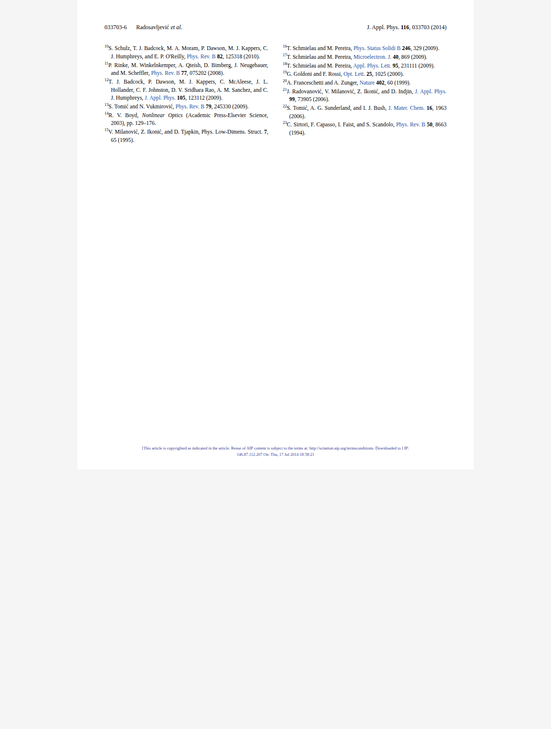033703-6 Radosavljević et al.
J. Appl. Phys. 116, 033703 (2014)
10S. Schulz, T. J. Badcock, M. A. Moram, P. Dawson, M. J. Kappers, C. J. Humphreys, and E. P. O'Reilly, Phys. Rev. B 82, 125318 (2010).
11P. Rinke, M. Winkelnkemper, A. Qteish, D. Bimberg, J. Neugebauer, and M. Scheffler, Phys. Rev. B 77, 075202 (2008).
12T. J. Badcock, P. Dawson, M. J. Kappers, C. McAleese, J. L. Hollander, C. F. Johnston, D. V. Sridhara Rao, A. M. Sanchez, and C. J. Humphreys, J. Appl. Phys. 105, 123112 (2009).
13S. Tomić and N. Vukmirović, Phys. Rev. B 79, 245330 (2009).
14R. V. Boyd, Nonlinear Optics (Academic Press-Elsevier Science, 2003), pp. 129–176.
15V. Milanović, Z. Ikonić, and D. Tjapkin, Phys. Low-Dimens. Struct. 7, 65 (1995).
16T. Schmielau and M. Pereira, Phys. Status Solidi B 246, 329 (2009).
17T. Schmielau and M. Pereira, Microelectron. J. 40, 869 (2009).
18T. Schmielau and M. Pereira, Appl. Phys. Lett. 95, 231111 (2009).
19G. Goldoni and F. Rossi, Opt. Lett. 25, 1025 (2000).
20A. Franceschetti and A. Zunger, Nature 402, 60 (1999).
21J. Radovanović, V. Milanović, Z. Ikonić, and D. Indjin, J. Appl. Phys. 99, 73905 (2006).
22S. Tomić, A. G. Sunderland, and I. J. Bush, J. Mater. Chem. 16, 1963 (2006).
23C. Sirtori, F. Capasso, I. Faist, and S. Scandolo, Phys. Rev. B 50, 8663 (1994).
[This article is copyrighted as indicated in the article. Reuse of AIP content is subject to the terms at: http://scitation.aip.org/termsconditions. Downloaded to ] IP:
146.87.112.207 On: Thu, 17 Jul 2014 18:58:21